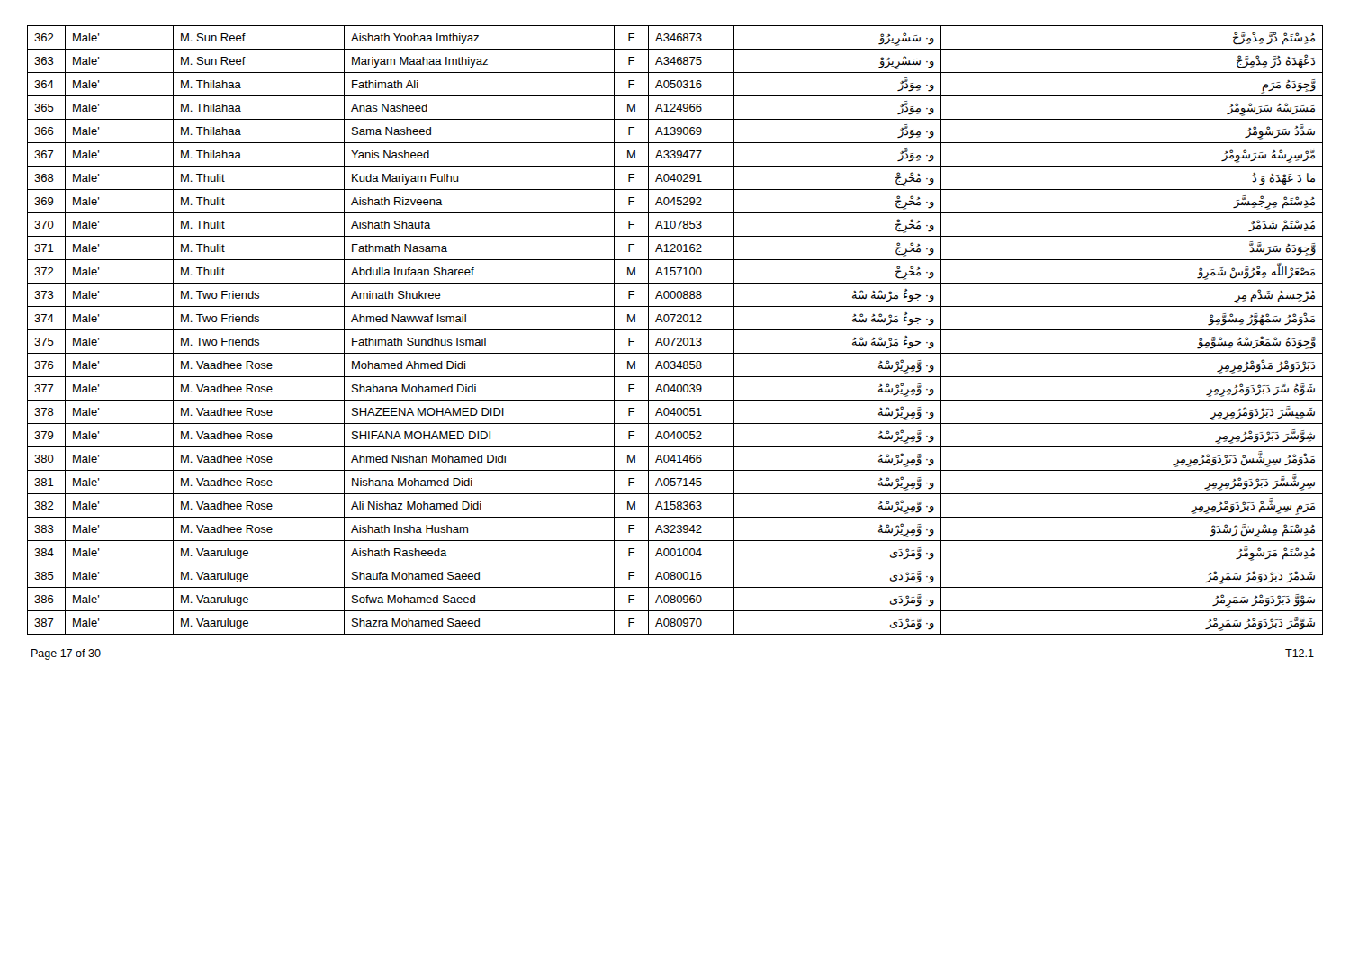| 362 | Male' | M. Sun Reef | Aishath Yoohaa Imthiyaz | F | A346873 | و· سَسْرِيرُوْ | مُدِسْتَمْ دْرَّ مِدْمِرَّجْ |
| 363 | Male' | M. Sun Reef | Mariyam Maahaa Imthiyaz | F | A346875 | و· سَسْرِيرُوْ | دَعْهَدَهُ دُرَّ مِدْمِرَّجْ |
| 364 | Male' | M. Thilahaa | Fathimath Ali | F | A050316 | و· مِوَدَّرٌ | وَّجِوَدَهُ مَرَمِ |
| 365 | Male' | M. Thilahaa | Anas Nasheed | M | A124966 | و· مِوَدَّرٌ | مَسَرَسْهُ سَرَسْوِمْرُ |
| 366 | Male' | M. Thilahaa | Sama Nasheed | F | A139069 | و· مِوَدَّرٌ | سَدَّدُ سَرَسْوِمْرُ |
| 367 | Male' | M. Thilahaa | Yanis Nasheed | M | A339477 | و· مِوَدَّرٌ | مَّرْسِرِسْهُ سَرَسْوِمْرُ |
| 368 | Male' | M. Thulit | Kuda Mariyam Fulhu | F | A040291 | و· مُحْرِجْ | مَا دَ عَهْدَهُ وَ دُ |
| 369 | Male' | M. Thulit | Aishath Rizveena | F | A045292 | و· مُحْرِجْ | مُدِسْتَمْ مِرِجْمِسَّرَ |
| 370 | Male' | M. Thulit | Aishath Shaufa | F | A107853 | و· مُحْرِجْ | مُدِسْتَمْ شَدَمْرٌ |
| 371 | Male' | M. Thulit | Fathmath Nasama | F | A120162 | و· مُحْرِجْ | وَّجِوَدَهُ سَرَسَّدَّ |
| 372 | Male' | M. Thulit | Abdulla Irufaan Shareef | M | A157100 | و· مُحْرِجْ | مَصْعَرْاللّه مِعْرُوَّسْ شَمَرِوْ |
| 373 | Male' | M. Two Friends | Aminath Shukree | F | A000888 | و· جوءٌ مَرْسْهُ سْهُ | مُرْحِسَمُ شَدْمَ مِرِ |
| 374 | Male' | M. Two Friends | Ahmed Nawwaf Ismail | M | A072012 | و· جوءٌ مَرْسْهُ سْهُ | مَدْوَمْرُ سَمْهُوَّرُ مِسْوَّمِوْ |
| 375 | Male' | M. Two Friends | Fathimath Sundhus Ismail | F | A072013 | و· جوءٌ مَرْسْهُ سْهُ | وَّجِوَدَهُ سْمَعْرَسْهُ مِسْوَّمِوْ |
| 376 | Male' | M. Vaadhee Rose | Mohamed Ahmed Didi | M | A034858 | و· وَّمِرِيْرْسْهُ | دَبَرْدَوَمْرُ مَدْوَمْرُمِرِمِرِ |
| 377 | Male' | M. Vaadhee Rose | Shabana Mohamed Didi | F | A040039 | و· وَّمِرِيْرْسْهُ | شَوَّهُ سَّرَ دَبَرْدَوَمْرُمِرِمِرِ |
| 378 | Male' | M. Vaadhee Rose | SHAZEENA MOHAMED DIDI | F | A040051 | و· وَّمِرِيْرْسْهُ | شَمِيِسَّرَ دَبَرْدَوَمْرُمِرِمِرِ |
| 379 | Male' | M. Vaadhee Rose | SHIFANA MOHAMED DIDI | F | A040052 | و· وَّمِرِيْرْسْهُ | شِوَّسَّرَ دَبَرْدَوَمْرُمِرِمِرِ |
| 380 | Male' | M. Vaadhee Rose | Ahmed Nishan Mohamed Didi | M | A041466 | و· وَّمِرِيْرْسْهُ | مَدْوَمْرُ سِرِشَّسْ دَبَرْدَوَمْرُمِرِمِرِ |
| 381 | Male' | M. Vaadhee Rose | Nishana Mohamed Didi | F | A057145 | و· وَّمِرِيْرْسْهُ | سِرِشَّسَّرَ دَبَرْدَوَمْرُمِرِمِرِ |
| 382 | Male' | M. Vaadhee Rose | Ali Nishaz Mohamed Didi | M | A158363 | و· وَّمِرِيْرْسْهُ | مَرَمِ سِرِشَّمْ دَبَرْدَوَمْرُمِرِمِرِ |
| 383 | Male' | M. Vaadhee Rose | Aishath Insha Husham | F | A323942 | و· وَّمِرِيْرْسْهُ | مُدِسْتَمْ مِسْرِشَّ رْسْدَوْ |
| 384 | Male' | M. Vaaruluge | Aishath Rasheeda | F | A001004 | و· وَّمَرْدَى | مُدِسْتَمْ مَرَسْوِمَّرُ |
| 385 | Male' | M. Vaaruluge | Shaufa Mohamed Saeed | F | A080016 | و· وَّمَرْدَى | شَدَمْرٌ دَبَرْدَوَمْرُ سَمَرِمْرُ |
| 386 | Male' | M. Vaaruluge | Sofwa Mohamed Saeed | F | A080960 | و· وَّمَرْدَى | سَوْوَّ دَبَرْدَوَمْرُ سَمَرِمْرُ |
| 387 | Male' | M. Vaaruluge | Shazra Mohamed Saeed | F | A080970 | و· وَّمَرْدَى | شَوَّمَّرَ دَبَرْدَوَمْرُ سَمَرِمْرُ |
Page 17 of 30
T12.1